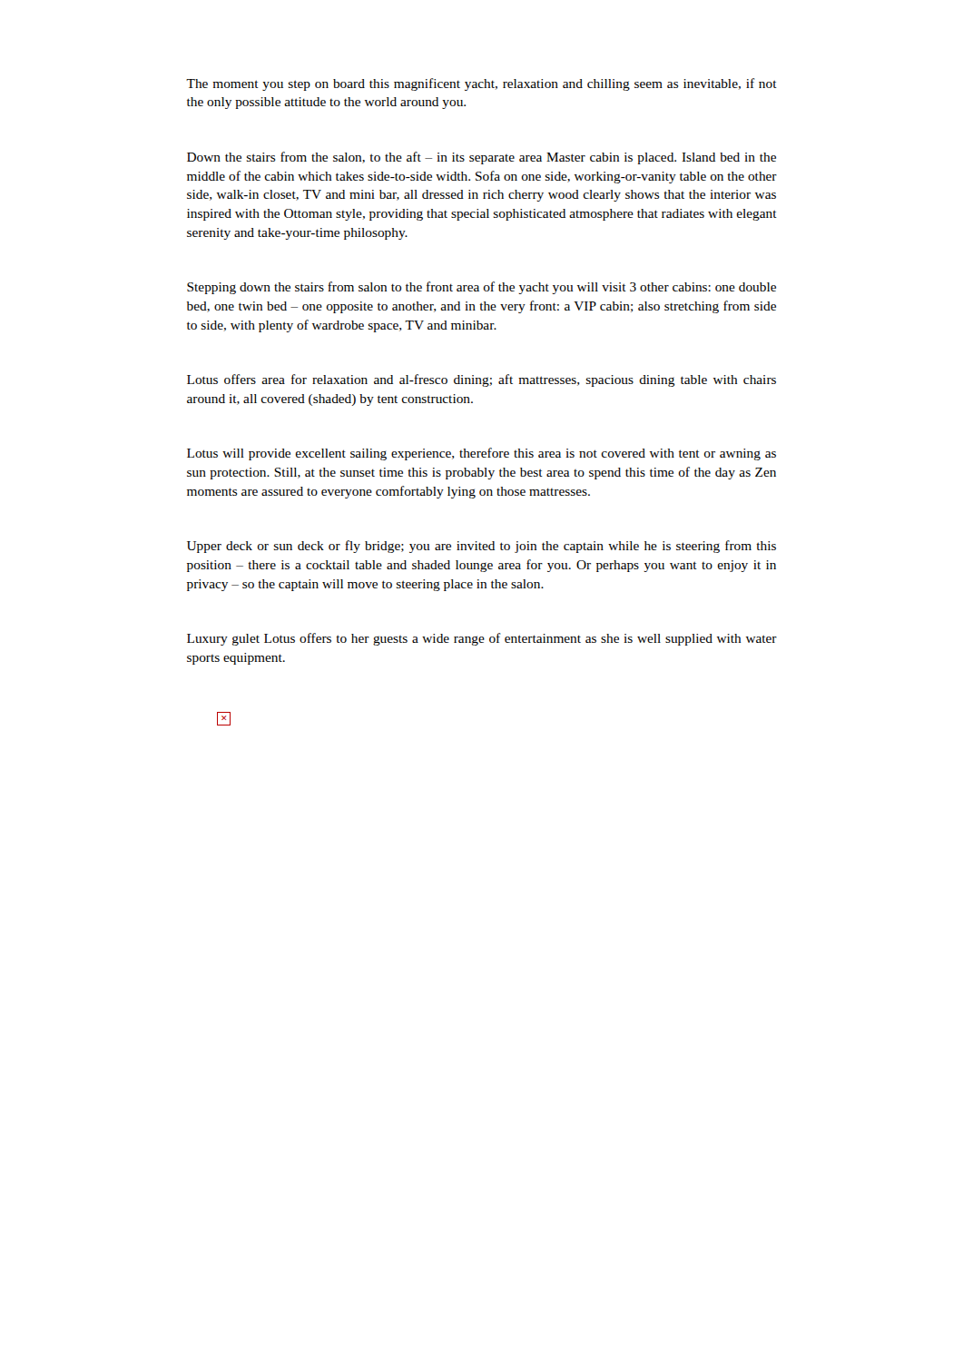The moment you step on board this magnificent yacht, relaxation and chilling seem as inevitable, if not the only possible attitude to the world around you.
Down the stairs from the salon, to the aft – in its separate area Master cabin is placed. Island bed in the middle of the cabin which takes side-to-side width. Sofa on one side, working-or-vanity table on the other side, walk-in closet, TV and mini bar, all dressed in rich cherry wood clearly shows that the interior was inspired with the Ottoman style, providing that special sophisticated atmosphere that radiates with elegant serenity and take-your-time philosophy.
Stepping down the stairs from salon to the front area of the yacht you will visit 3 other cabins: one double bed, one twin bed – one opposite to another, and in the very front: a VIP cabin; also stretching from side to side, with plenty of wardrobe space, TV and minibar.
Lotus offers area for relaxation and al-fresco dining; aft mattresses, spacious dining table with chairs around it, all covered (shaded) by tent construction.
Lotus will provide excellent sailing experience, therefore this area is not covered with tent or awning as sun protection. Still, at the sunset time this is probably the best area to spend this time of the day as Zen moments are assured to everyone comfortably lying on those mattresses.
Upper deck or sun deck or fly bridge; you are invited to join the captain while he is steering from this position – there is a cocktail table and shaded lounge area for you. Or perhaps you want to enjoy it in privacy – so the captain will move to steering place in the salon.
Luxury gulet Lotus offers to her guests a wide range of entertainment as she is well supplied with water sports equipment.
✕